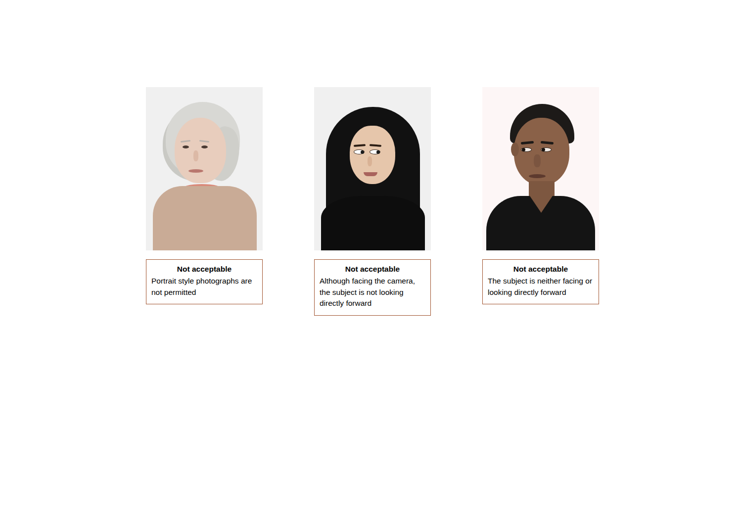Not acceptable Portrait style photographs are not permitted
Not acceptable Although facing the camera, the subject is not looking directly forward
Not acceptable The subject is neither facing or looking directly forward